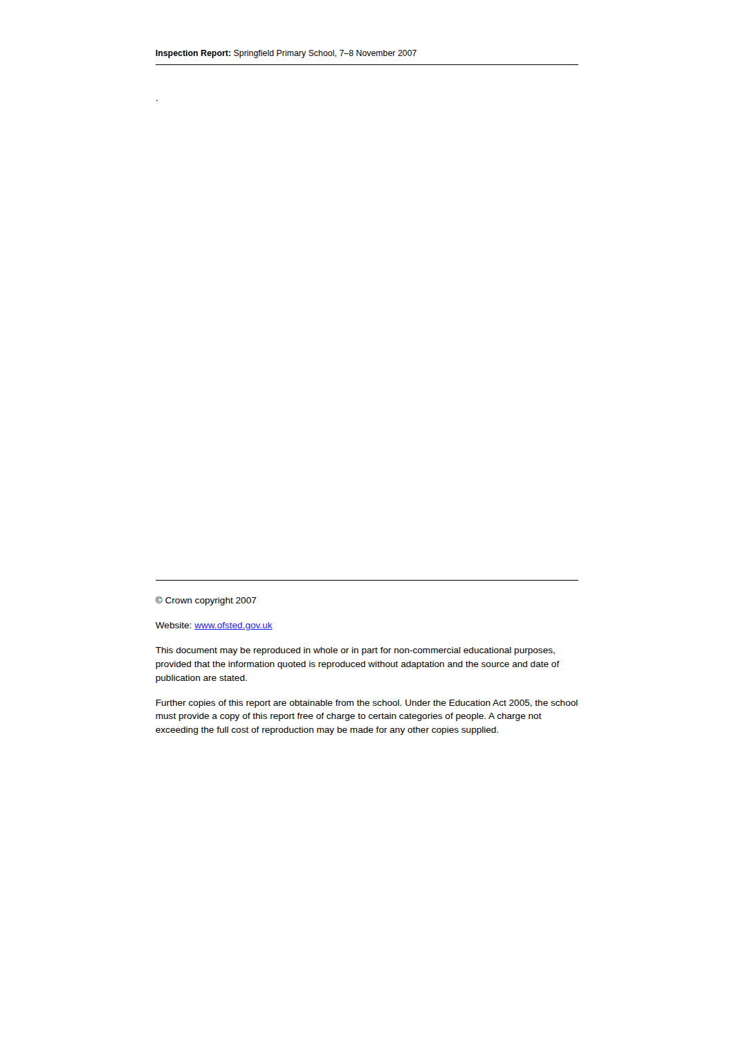Inspection Report: Springfield Primary School, 7–8 November 2007
.
© Crown copyright 2007
Website: www.ofsted.gov.uk
This document may be reproduced in whole or in part for non-commercial educational purposes, provided that the information quoted is reproduced without adaptation and the source and date of publication are stated.
Further copies of this report are obtainable from the school. Under the Education Act 2005, the school must provide a copy of this report free of charge to certain categories of people. A charge not exceeding the full cost of reproduction may be made for any other copies supplied.